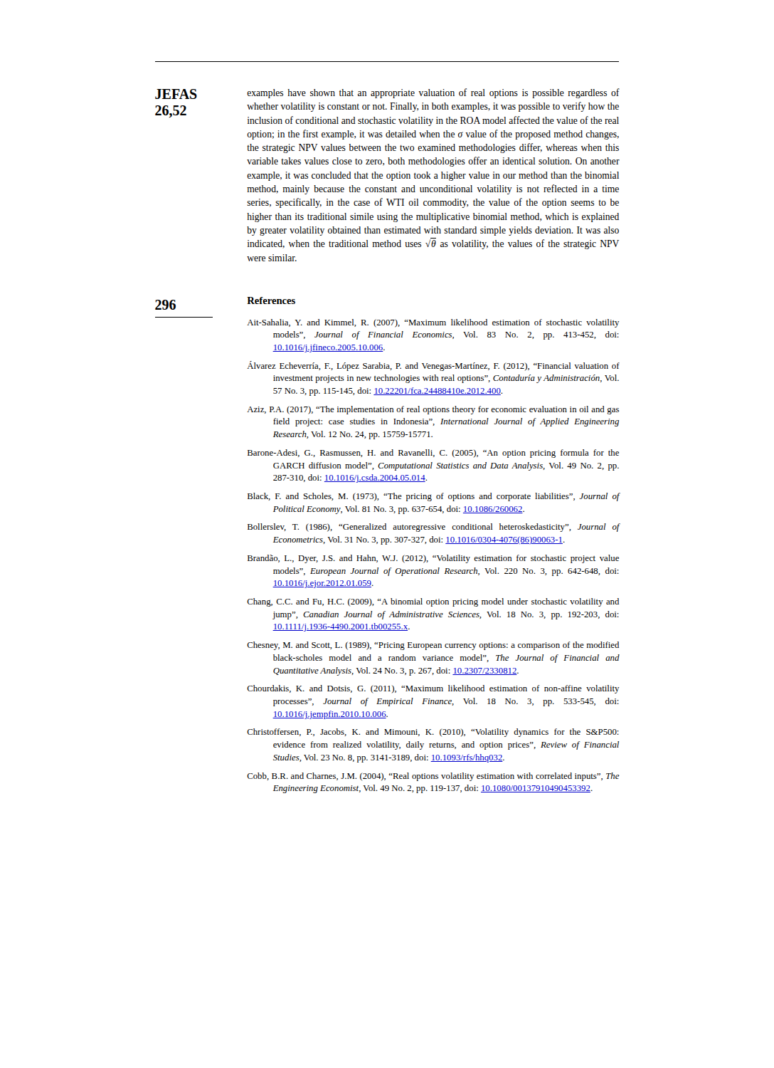JEFAS
26,52
296
examples have shown that an appropriate valuation of real options is possible regardless of whether volatility is constant or not. Finally, in both examples, it was possible to verify how the inclusion of conditional and stochastic volatility in the ROA model affected the value of the real option; in the first example, it was detailed when the σ value of the proposed method changes, the strategic NPV values between the two examined methodologies differ, whereas when this variable takes values close to zero, both methodologies offer an identical solution. On another example, it was concluded that the option took a higher value in our method than the binomial method, mainly because the constant and unconditional volatility is not reflected in a time series, specifically, in the case of WTI oil commodity, the value of the option seems to be higher than its traditional simile using the multiplicative binomial method, which is explained by greater volatility obtained than estimated with standard simple yields deviation. It was also indicated, when the traditional method uses √θ as volatility, the values of the strategic NPV were similar.
References
Ait-Sahalia, Y. and Kimmel, R. (2007), “Maximum likelihood estimation of stochastic volatility models”, Journal of Financial Economics, Vol. 83 No. 2, pp. 413-452, doi: 10.1016/j.jfineco.2005.10.006.
Álvarez Echeverría, F., López Sarabia, P. and Venegas-Martínez, F. (2012), “Financial valuation of investment projects in new technologies with real options”, Contaduría y Administración, Vol. 57 No. 3, pp. 115-145, doi: 10.22201/fca.24488410e.2012.400.
Aziz, P.A. (2017), “The implementation of real options theory for economic evaluation in oil and gas field project: case studies in Indonesia”, International Journal of Applied Engineering Research, Vol. 12 No. 24, pp. 15759-15771.
Barone-Adesi, G., Rasmussen, H. and Ravanelli, C. (2005), “An option pricing formula for the GARCH diffusion model”, Computational Statistics and Data Analysis, Vol. 49 No. 2, pp. 287-310, doi: 10.1016/j.csda.2004.05.014.
Black, F. and Scholes, M. (1973), “The pricing of options and corporate liabilities”, Journal of Political Economy, Vol. 81 No. 3, pp. 637-654, doi: 10.1086/260062.
Bollerslev, T. (1986), “Generalized autoregressive conditional heteroskedasticity”, Journal of Econometrics, Vol. 31 No. 3, pp. 307-327, doi: 10.1016/0304-4076(86)90063-1.
Brandão, L., Dyer, J.S. and Hahn, W.J. (2012), “Volatility estimation for stochastic project value models”, European Journal of Operational Research, Vol. 220 No. 3, pp. 642-648, doi: 10.1016/j.ejor.2012.01.059.
Chang, C.C. and Fu, H.C. (2009), “A binomial option pricing model under stochastic volatility and jump”, Canadian Journal of Administrative Sciences, Vol. 18 No. 3, pp. 192-203, doi: 10.1111/j.1936-4490.2001.tb00255.x.
Chesney, M. and Scott, L. (1989), “Pricing European currency options: a comparison of the modified black-scholes model and a random variance model”, The Journal of Financial and Quantitative Analysis, Vol. 24 No. 3, p. 267, doi: 10.2307/2330812.
Chourdakis, K. and Dotsis, G. (2011), “Maximum likelihood estimation of non-affine volatility processes”, Journal of Empirical Finance, Vol. 18 No. 3, pp. 533-545, doi: 10.1016/j.jempfin.2010.10.006.
Christoffersen, P., Jacobs, K. and Mimouni, K. (2010), “Volatility dynamics for the S&P500: evidence from realized volatility, daily returns, and option prices”, Review of Financial Studies, Vol. 23 No. 8, pp. 3141-3189, doi: 10.1093/rfs/hhq032.
Cobb, B.R. and Charnes, J.M. (2004), “Real options volatility estimation with correlated inputs”, The Engineering Economist, Vol. 49 No. 2, pp. 119-137, doi: 10.1080/00137910490453392.